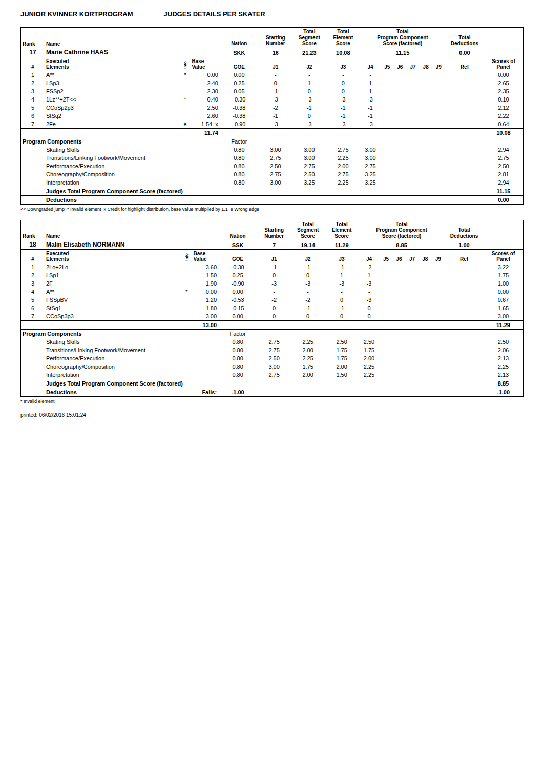JUNIOR KVINNER KORTPROGRAM JUDGES DETAILS PER SKATER
| Rank | Name | Nation | Starting Number | Total Segment Score | Total Element Score | Total Program Component Score (factored) | Total Deductions |
| 17 | Marie Cathrine HAAS | SKK | 16 | 21.23 | 10.08 | 11.15 | 0.00 |
| # | Executed Elements | Info | Base Value | GOE | J1 | J2 | J3 | J4 | J5 | J6 | J7 | J8 | J9 | Ref | Scores of Panel |
| 1 | A** | * | 0.00 | 0.00 | - | - | - | - | | | | | | | 0.00 |
| 2 | LSp3 | | 2.40 | 0.25 | 0 | 1 | 0 | 1 | | | | | | | 2.65 |
| 3 | FSSp2 | | 2.30 | 0.05 | -1 | 0 | 0 | 1 | | | | | | | 2.35 |
| 4 | 1Lz**+2T<< | * | 0.40 | -0.30 | -3 | -3 | -3 | -3 | | | | | | | 0.10 |
| 5 | CCoSp2p3 | | 2.50 | -0.38 | -2 | -1 | -1 | -1 | | | | | | | 2.12 |
| 6 | StSq2 | | 2.60 | -0.38 | -1 | 0 | -1 | -1 | | | | | | | 2.22 |
| 7 | 2Fe | e | 1.54 x | -0.90 | -3 | -3 | -3 | -3 | | | | | | | 0.64 |
| | | | 11.74 | | | | | | | | | | | | 10.08 |
| Program Components | | Factor | | | | | | | | | | | |
| | Skating Skills | | 0.80 | 3.00 | 3.00 | 2.75 | 3.00 | | | | | | | 2.94 |
| | Transitions/Linking Footwork/Movement | | 0.80 | 2.75 | 3.00 | 2.25 | 3.00 | | | | | | | 2.75 |
| | Performance/Execution | | 0.80 | 2.50 | 2.75 | 2.00 | 2.75 | | | | | | | 2.50 |
| | Choreography/Composition | | 0.80 | 2.75 | 2.50 | 2.75 | 3.25 | | | | | | | 2.81 |
| | Interpretation | | 0.80 | 3.00 | 3.25 | 2.25 | 3.25 | | | | | | | 2.94 |
| | Judges Total Program Component Score (factored) | | | | | | | | | | | 11.15 |
| | Deductions | | | | | | | | | | | 0.00 |
<< Downgraded jump * Invalid element x Credit for highlight distribution, base value multiplied by 1.1 e Wrong edge
| Rank | Name | Nation | Starting Number | Total Segment Score | Total Element Score | Total Program Component Score (factored) | Total Deductions |
| 18 | Malin Elisabeth NORMANN | SSK | 7 | 19.14 | 11.29 | 8.85 | 1.00 |
| # | Executed Elements | Info | Base Value | GOE | J1 | J2 | J3 | J4 | J5 | J6 | J7 | J8 | J9 | Ref | Scores of Panel |
| 1 | 2Lo+2Lo | | 3.60 | -0.38 | -1 | -1 | -1 | -2 | | | | | | | 3.22 |
| 2 | LSp1 | | 1.50 | 0.25 | 0 | 0 | 1 | 1 | | | | | | | 1.75 |
| 3 | 2F | | 1.90 | -0.90 | -3 | -3 | -3 | -3 | | | | | | | 1.00 |
| 4 | A** | * | 0.00 | 0.00 | - | - | - | - | | | | | | | 0.00 |
| 5 | FSSpBV | | 1.20 | -0.53 | -2 | -2 | 0 | -3 | | | | | | | 0.67 |
| 6 | StSq1 | | 1.80 | -0.15 | 0 | -1 | -1 | 0 | | | | | | | 1.65 |
| 7 | CCoSp3p3 | | 3.00 | 0.00 | 0 | 0 | 0 | 0 | | | | | | | 3.00 |
| | | | 13.00 | | | | | | | | | | | | 11.29 |
| Program Components | | Factor | | | | | | | | | | | |
| | Skating Skills | | 0.80 | 2.75 | 2.25 | 2.50 | 2.50 | | | | | | | 2.50 |
| | Transitions/Linking Footwork/Movement | | 0.80 | 2.75 | 2.00 | 1.75 | 1.75 | | | | | | | 2.06 |
| | Performance/Execution | | 0.80 | 2.50 | 2.25 | 1.75 | 2.00 | | | | | | | 2.13 |
| | Choreography/Composition | | 0.80 | 3.00 | 1.75 | 2.00 | 2.25 | | | | | | | 2.25 |
| | Interpretation | | 0.80 | 2.75 | 2.00 | 1.50 | 2.25 | | | | | | | 2.13 |
| | Judges Total Program Component Score (factored) | | | | | | | | | | | 8.85 |
| | Deductions | Falls: | -1.00 | | | | | | | | | | | -1.00 |
* Invalid element
printed: 06/02/2016 15:01:24